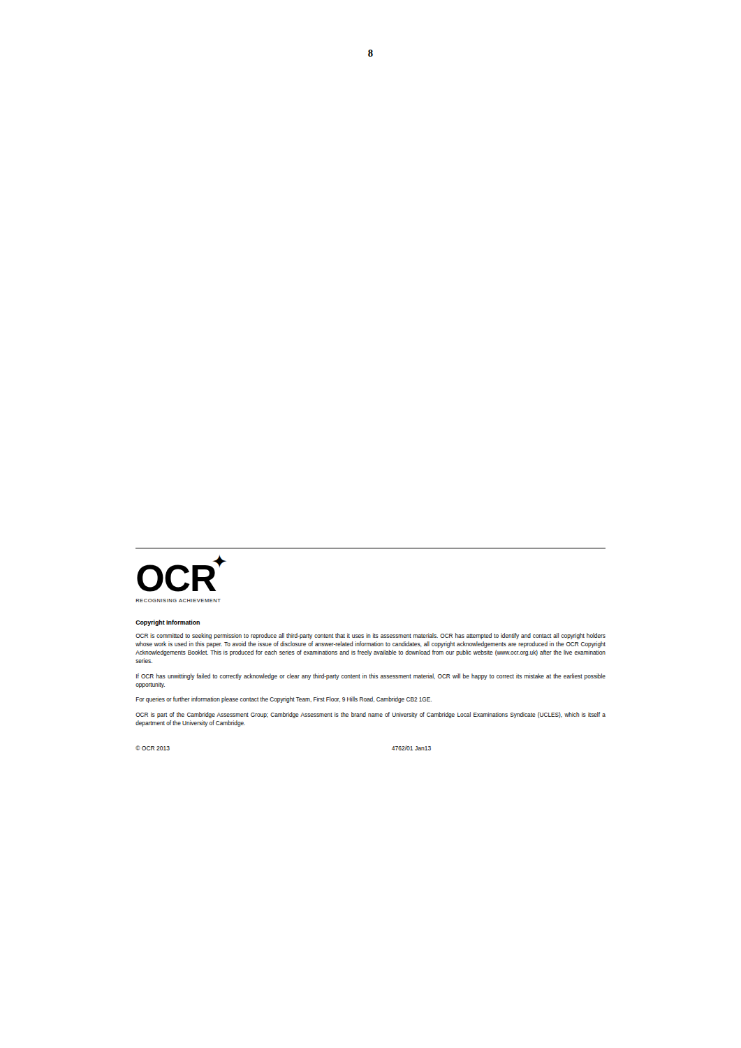8
OCR✦
RECOGNISING ACHIEVEMENT
Copyright Information
OCR is committed to seeking permission to reproduce all third-party content that it uses in its assessment materials. OCR has attempted to identify and contact all copyright holders whose work is used in this paper. To avoid the issue of disclosure of answer-related information to candidates, all copyright acknowledgements are reproduced in the OCR Copyright Acknowledgements Booklet. This is produced for each series of examinations and is freely available to download from our public website (www.ocr.org.uk) after the live examination series.
If OCR has unwittingly failed to correctly acknowledge or clear any third-party content in this assessment material, OCR will be happy to correct its mistake at the earliest possible opportunity.
For queries or further information please contact the Copyright Team, First Floor, 9 Hills Road, Cambridge CB2 1GE.
OCR is part of the Cambridge Assessment Group; Cambridge Assessment is the brand name of University of Cambridge Local Examinations Syndicate (UCLES), which is itself a department of the University of Cambridge.
© OCR 2013 4762/01 Jan13